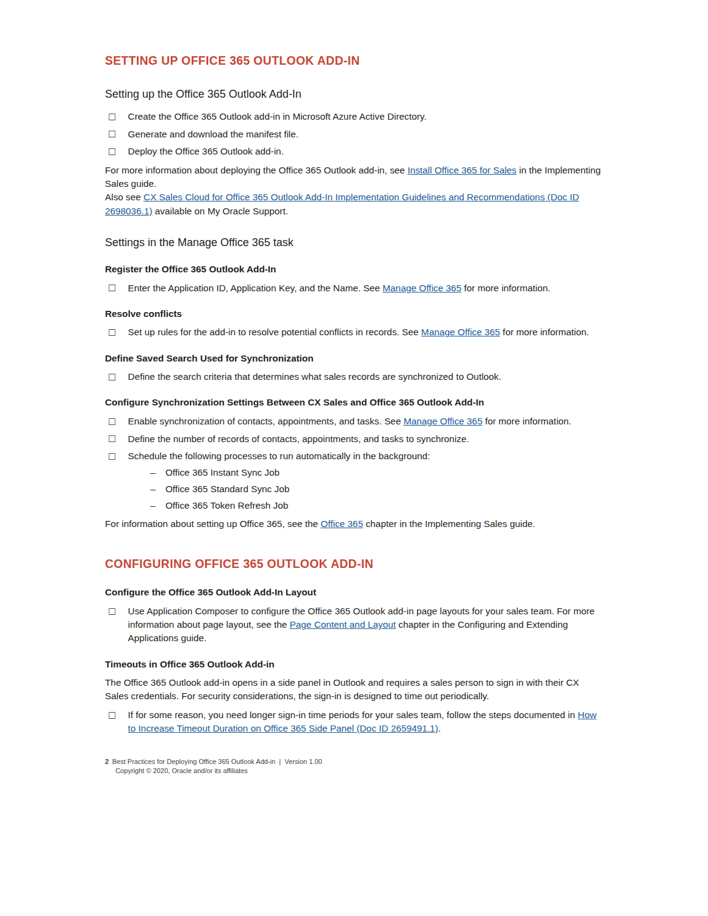Setting up Office 365 Outlook Add-in
Setting up the Office 365 Outlook Add-In
Create the Office 365 Outlook add-in in Microsoft Azure Active Directory.
Generate and download the manifest file.
Deploy the Office 365 Outlook add-in.
For more information about deploying the Office 365 Outlook add-in, see Install Office 365 for Sales in the Implementing Sales guide.
Also see CX Sales Cloud for Office 365 Outlook Add-In Implementation Guidelines and Recommendations (Doc ID 2698036.1) available on My Oracle Support.
Settings in the Manage Office 365 task
Register the Office 365 Outlook Add-In
Enter the Application ID, Application Key, and the Name. See Manage Office 365 for more information.
Resolve conflicts
Set up rules for the add-in to resolve potential conflicts in records. See Manage Office 365 for more information.
Define Saved Search Used for Synchronization
Define the search criteria that determines what sales records are synchronized to Outlook.
Configure Synchronization Settings Between CX Sales and Office 365 Outlook Add-In
Enable synchronization of contacts, appointments, and tasks. See Manage Office 365 for more information.
Define the number of records of contacts, appointments, and tasks to synchronize.
Schedule the following processes to run automatically in the background:
Office 365 Instant Sync Job
Office 365 Standard Sync Job
Office 365 Token Refresh Job
For information about setting up Office 365, see the Office 365 chapter in the Implementing Sales guide.
Configuring Office 365 Outlook Add-in
Configure the Office 365 Outlook Add-In Layout
Use Application Composer to configure the Office 365 Outlook add-in page layouts for your sales team. For more information about page layout, see the Page Content and Layout chapter in the Configuring and Extending Applications guide.
Timeouts in Office 365 Outlook Add-in
The Office 365 Outlook add-in opens in a side panel in Outlook and requires a sales person to sign in with their CX Sales credentials. For security considerations, the sign-in is designed to time out periodically.
If for some reason, you need longer sign-in time periods for your sales team, follow the steps documented in How to Increase Timeout Duration on Office 365 Side Panel (Doc ID 2659491.1).
2 Best Practices for Deploying Office 365 Outlook Add-in | Version 1.00
Copyright © 2020, Oracle and/or its affiliates